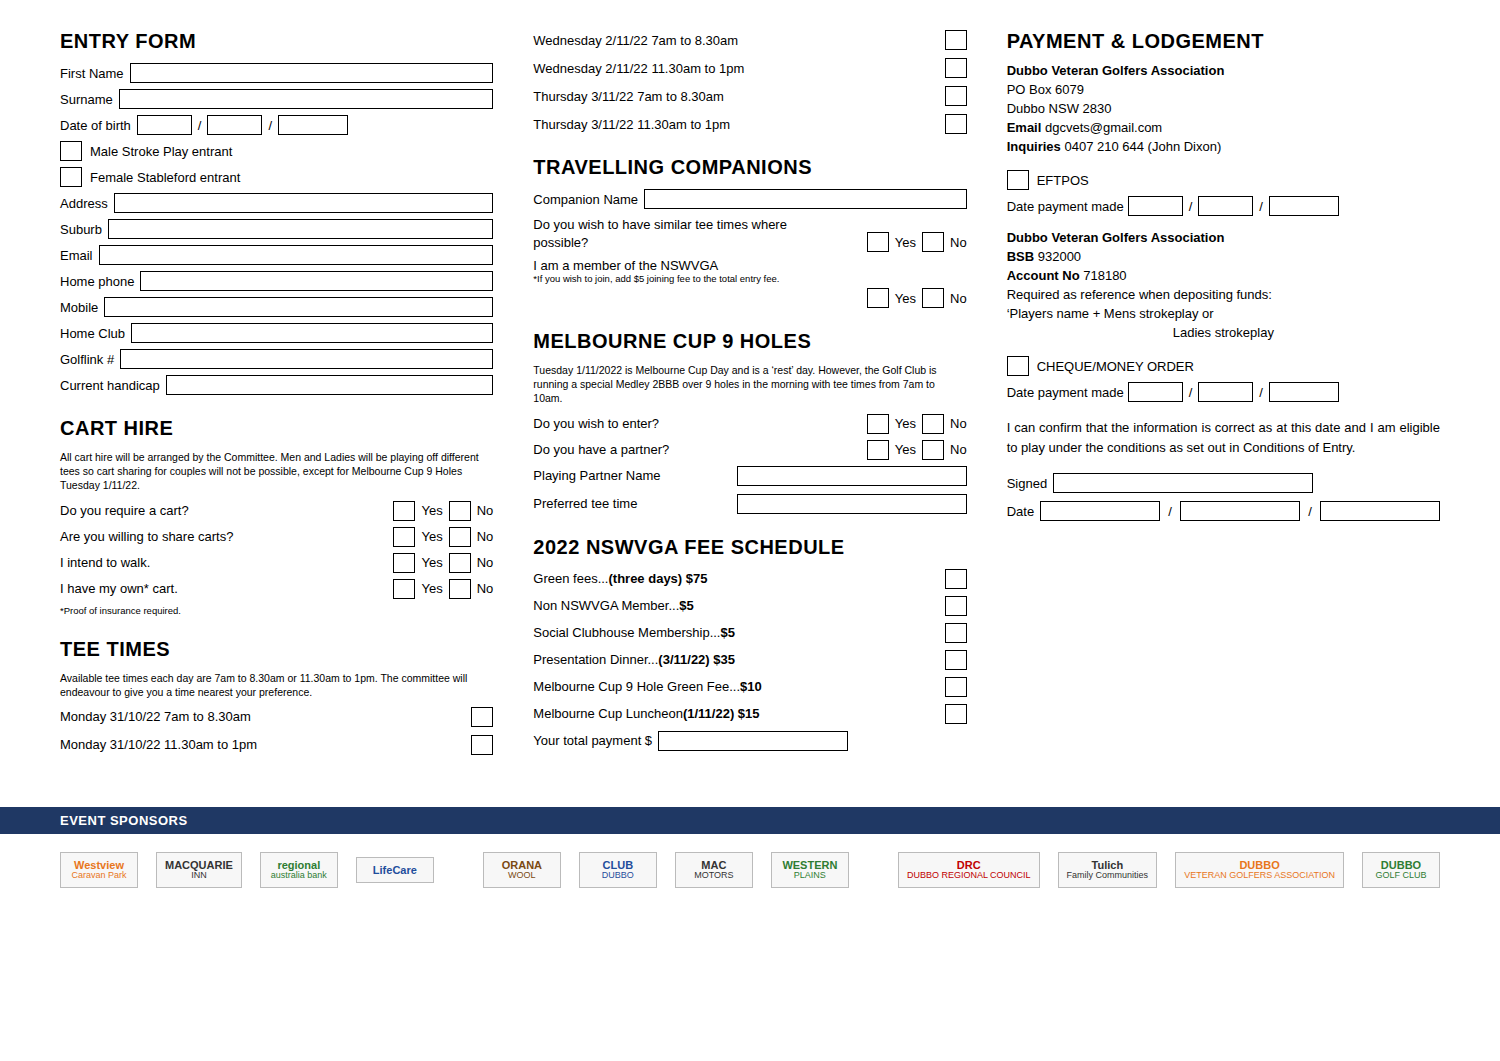ENTRY FORM
First Name
Surname
Date of birth / /
Male Stroke Play entrant
Female Stableford entrant
Address
Suburb
Email
Home phone
Mobile
Home Club
Golflink #
Current handicap
CART HIRE
All cart hire will be arranged by the Committee. Men and Ladies will be playing off different tees so cart sharing for couples will not be possible, except for Melbourne Cup 9 Holes Tuesday 1/11/22.
Do you require a cart? Yes No
Are you willing to share carts? Yes No
I intend to walk. Yes No
I have my own* cart. Yes No
*Proof of insurance required.
TEE TIMES
Available tee times each day are 7am to 8.30am or 11.30am to 1pm. The committee will endeavour to give you a time nearest your preference.
Monday 31/10/22 7am to 8.30am
Monday 31/10/22 11.30am to 1pm
Wednesday 2/11/22 7am to 8.30am
Wednesday 2/11/22 11.30am to 1pm
Thursday 3/11/22 7am to 8.30am
Thursday 3/11/22 11.30am to 1pm
TRAVELLING COMPANIONS
Companion Name
Do you wish to have similar tee times where
possible? Yes No
I am a member of the NSWVGA
*If you wish to join, add $5 joining fee to the total entry fee.
Yes No
MELBOURNE CUP 9 HOLES
Tuesday 1/11/2022 is Melbourne Cup Day and is a ‘rest’ day. However, the Golf Club is running a special Medley 2BBB over 9 holes in the morning with tee times from 7am to 10am.
Do you wish to enter? Yes No
Do you have a partner? Yes No
Playing Partner Name
Preferred tee time
2022 NSWVGA FEE SCHEDULE
Green fees...(three days) $75
Non NSWVGA Member...$5
Social Clubhouse Membership...$5
Presentation Dinner...(3/11/22) $35
Melbourne Cup 9 Hole Green Fee...$10
Melbourne Cup Luncheon(1/11/22) $15
Your total payment $
PAYMENT & LODGEMENT
Dubbo Veteran Golfers Association
PO Box 6079
Dubbo NSW 2830
Email dgcvets@gmail.com
Inquiries 0407 210 644 (John Dixon)
EFTPOS
Date payment made / /
Dubbo Veteran Golfers Association
BSB 932000
Account No 718180
Required as reference when depositing funds:
‘Players name + Mens strokeplay or
Ladies strokeplay
CHEQUE/MONEY ORDER
Date payment made / /
I can confirm that the information is correct as at this date and I am eligible to play under the conditions as set out in Conditions of Entry.
Signed
Date / /
EVENT SPONSORS
WestviewCaravan Park
MACQUARIEINN
regionalaustralia bank
LifeCare
ORANAWOOL
CLUBDUBBO
MACMOTORS
WESTERNPLAINS
DRCDUBBO REGIONAL COUNCIL
TulichFamily Communities
DUBBOVETERAN GOLFERS ASSOCIATION
DUBBOGOLF CLUB